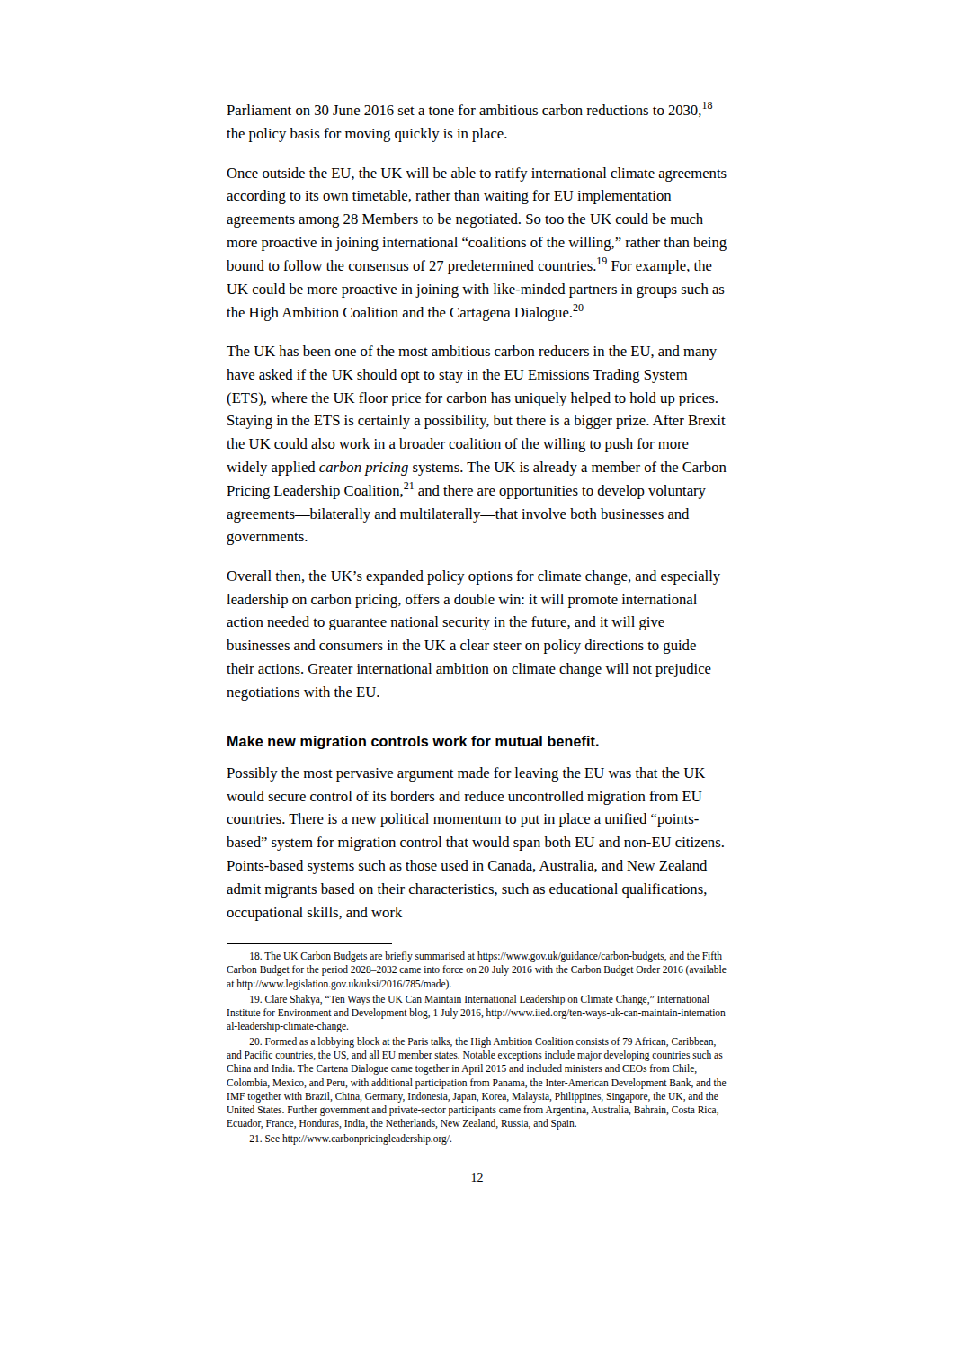Parliament on 30 June 2016 set a tone for ambitious carbon reductions to 2030,18 the policy basis for moving quickly is in place.
Once outside the EU, the UK will be able to ratify international climate agreements according to its own timetable, rather than waiting for EU implementation agreements among 28 Members to be negotiated. So too the UK could be much more proactive in joining international “coalitions of the willing,” rather than being bound to follow the consensus of 27 predetermined countries.19 For example, the UK could be more proactive in joining with like-minded partners in groups such as the High Ambition Coalition and the Cartagena Dialogue.20
The UK has been one of the most ambitious carbon reducers in the EU, and many have asked if the UK should opt to stay in the EU Emissions Trading System (ETS), where the UK floor price for carbon has uniquely helped to hold up prices. Staying in the ETS is certainly a possibility, but there is a bigger prize. After Brexit the UK could also work in a broader coalition of the willing to push for more widely applied carbon pricing systems. The UK is already a member of the Carbon Pricing Leadership Coalition,21 and there are opportunities to develop voluntary agreements—bilaterally and multilaterally—that involve both businesses and governments.
Overall then, the UK’s expanded policy options for climate change, and especially leadership on carbon pricing, offers a double win: it will promote international action needed to guarantee national security in the future, and it will give businesses and consumers in the UK a clear steer on policy directions to guide their actions. Greater international ambition on climate change will not prejudice negotiations with the EU.
Make new migration controls work for mutual benefit.
Possibly the most pervasive argument made for leaving the EU was that the UK would secure control of its borders and reduce uncontrolled migration from EU countries. There is a new political momentum to put in place a unified “points-based” system for migration control that would span both EU and non-EU citizens. Points-based systems such as those used in Canada, Australia, and New Zealand admit migrants based on their characteristics, such as educational qualifications, occupational skills, and work
18. The UK Carbon Budgets are briefly summarised at https://www.gov.uk/guidance/carbon-budgets, and the Fifth Carbon Budget for the period 2028–2032 came into force on 20 July 2016 with the Carbon Budget Order 2016 (available at http://www.legislation.gov.uk/uksi/2016/785/made).
19. Clare Shakya, “Ten Ways the UK Can Maintain International Leadership on Climate Change,” International Institute for Environment and Development blog, 1 July 2016, http://www.iied.org/ten-ways-uk-can-maintain-international-leadership-climate-change.
20. Formed as a lobbying block at the Paris talks, the High Ambition Coalition consists of 79 African, Caribbean, and Pacific countries, the US, and all EU member states. Notable exceptions include major developing countries such as China and India. The Cartena Dialogue came together in April 2015 and included ministers and CEOs from Chile, Colombia, Mexico, and Peru, with additional participation from Panama, the Inter-American Development Bank, and the IMF together with Brazil, China, Germany, Indonesia, Japan, Korea, Malaysia, Philippines, Singapore, the UK, and the United States. Further government and private-sector participants came from Argentina, Australia, Bahrain, Costa Rica, Ecuador, France, Honduras, India, the Netherlands, New Zealand, Russia, and Spain.
21. See http://www.carbonpricingleadership.org/.
12